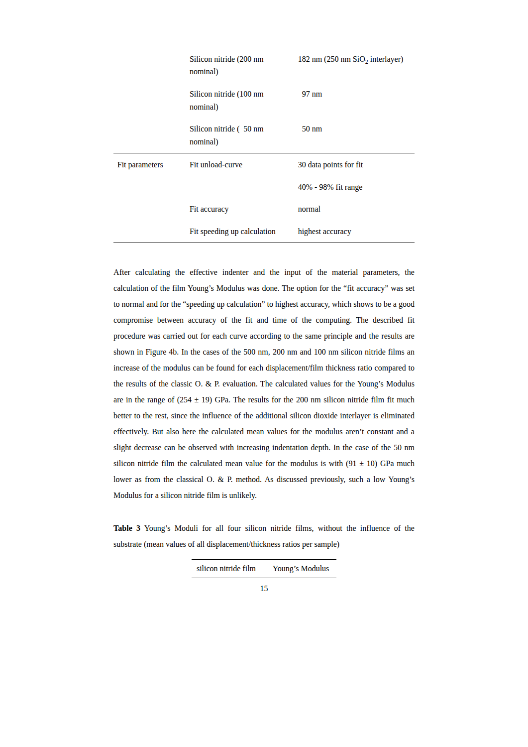| | Silicon nitride (200 nm nominal) | 182 nm (250 nm SiO 2 interlayer) |
| | Silicon nitride (100 nm nominal) | 97 nm |
| | Silicon nitride ( 50 nm nominal) | 50 nm |
| Fit parameters | Fit unload-curve | 30 data points for fit |
| | | 40% - 98% fit range |
| | Fit accuracy | normal |
| | Fit speeding up calculation | highest accuracy |
After calculating the effective indenter and the input of the material parameters, the calculation of the film Young’s Modulus was done. The option for the “fit accuracy” was set to normal and for the “speeding up calculation” to highest accuracy, which shows to be a good compromise between accuracy of the fit and time of the computing. The described fit procedure was carried out for each curve according to the same principle and the results are shown in Figure 4b. In the cases of the 500 nm, 200 nm and 100 nm silicon nitride films an increase of the modulus can be found for each displacement/film thickness ratio compared to the results of the classic O. & P. evaluation. The calculated values for the Young’s Modulus are in the range of (254 ± 19) GPa. The results for the 200 nm silicon nitride film fit much better to the rest, since the influence of the additional silicon dioxide interlayer is eliminated effectively. But also here the calculated mean values for the modulus aren’t constant and a slight decrease can be observed with increasing indentation depth. In the case of the 50 nm silicon nitride film the calculated mean value for the modulus is with (91 ± 10) GPa much lower as from the classical O. & P. method. As discussed previously, such a low Young’s Modulus for a silicon nitride film is unlikely.
Table 3 Young’s Moduli for all four silicon nitride films, without the influence of the substrate (mean values of all displacement/thickness ratios per sample)
| silicon nitride film | Young’s Modulus |
15